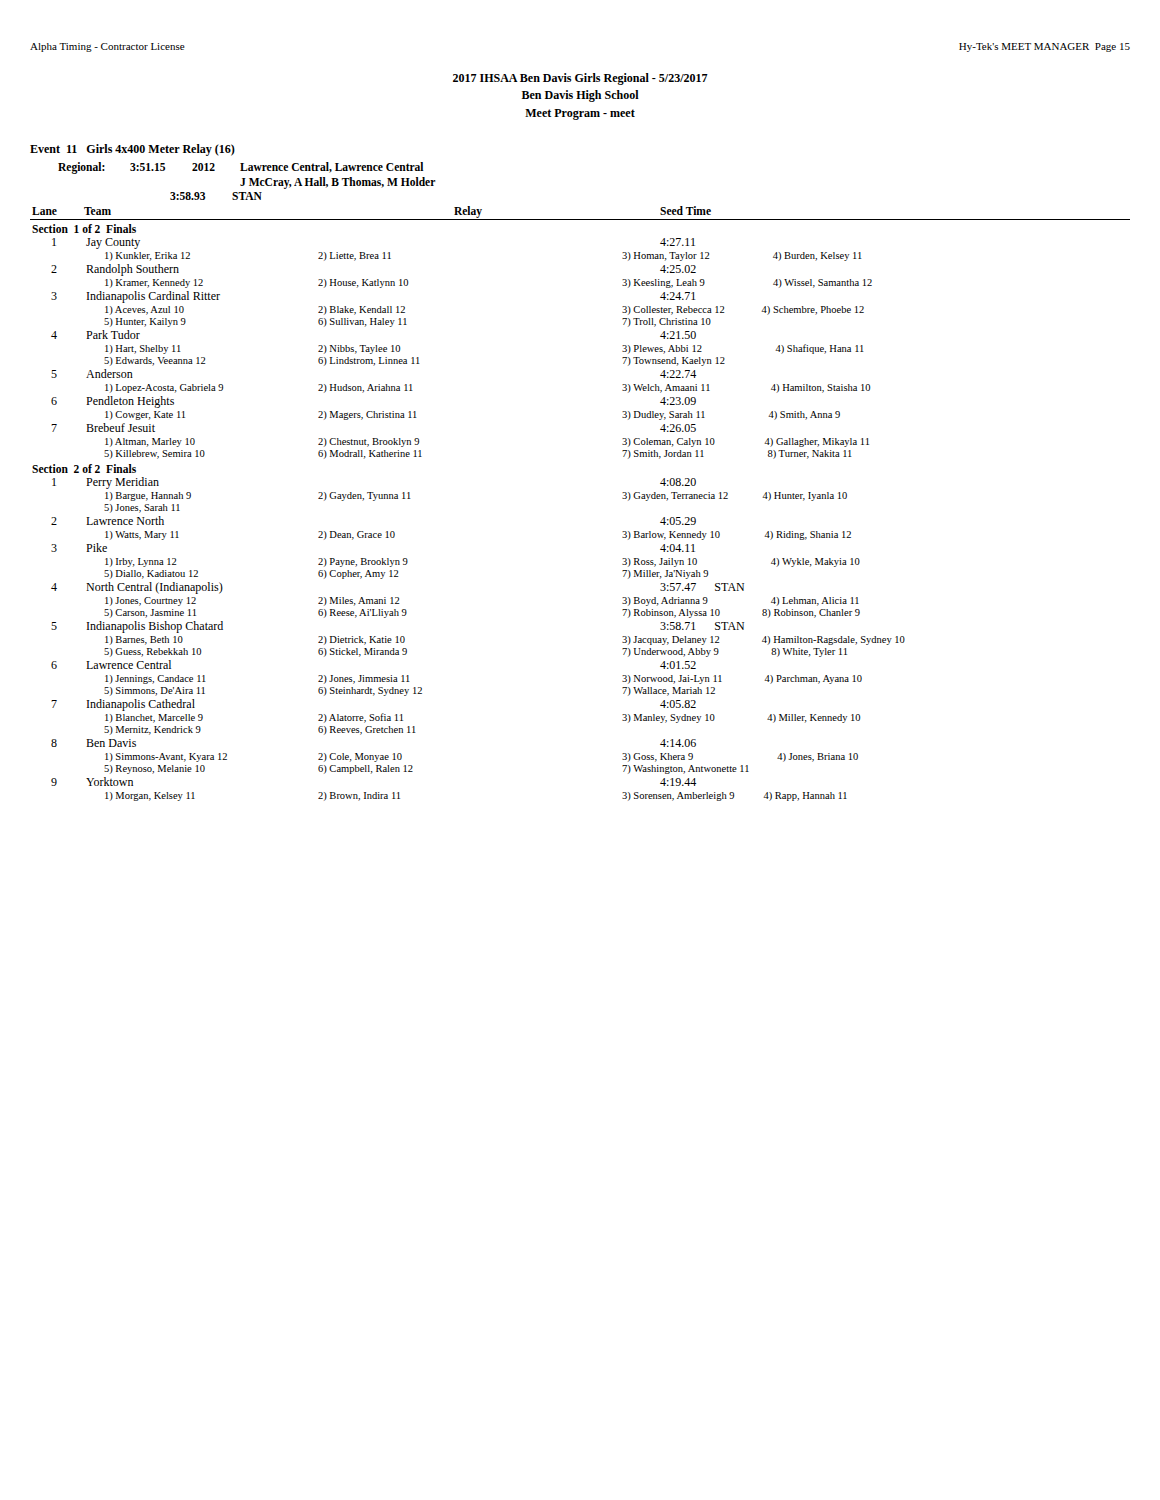Alpha Timing - Contractor License
Hy-Tek's MEET MANAGER Page 15
2017 IHSAA Ben Davis Girls Regional - 5/23/2017
Ben Davis High School
Meet Program - meet
Event 11 Girls 4x400 Meter Relay (16)
Regional: 3:51.152012 Lawrence Central, Lawrence Central
J McCray, A Hall, B Thomas, M Holder
3:58.93 STAN
| Lane | Team | Relay | Seed Time |
| --- | --- | --- | --- |
| Section 1 of 2 Finals |
| 1 | Jay County | | 4:27.11 |
| | 1) Kunkler, Erika 12 | 2) Liette, Brea 11 | 3) Homan, Taylor 12 4) Burden, Kelsey 11 |
| 2 | Randolph Southern | | 4:25.02 |
| | 1) Kramer, Kennedy 12 | 2) House, Katlynn 10 | 3) Keesling, Leah 9 4) Wissel, Samantha 12 |
| 3 | Indianapolis Cardinal Ritter | | 4:24.71 |
| | 1) Aceves, Azul 10 | 2) Blake, Kendall 12 | 3) Collester, Rebecca 12 4) Schembre, Phoebe 12 |
| | 5) Hunter, Kailyn 9 | 6) Sullivan, Haley 11 | 7) Troll, Christina 10 |
| 4 | Park Tudor | | 4:21.50 |
| | 1) Hart, Shelby 11 | 2) Nibbs, Taylee 10 | 3) Plewes, Abbi 12 4) Shafique, Hana 11 |
| | 5) Edwards, Veeanna 12 | 6) Lindstrom, Linnea 11 | 7) Townsend, Kaelyn 12 |
| 5 | Anderson | | 4:22.74 |
| | 1) Lopez-Acosta, Gabriela 9 | 2) Hudson, Ariahna 11 | 3) Welch, Amaani 11 4) Hamilton, Staisha 10 |
| 6 | Pendleton Heights | | 4:23.09 |
| | 1) Cowger, Kate 11 | 2) Magers, Christina 11 | 3) Dudley, Sarah 11 4) Smith, Anna 9 |
| 7 | Brebeuf Jesuit | | 4:26.05 |
| | 1) Altman, Marley 10 | 2) Chestnut, Brooklyn 9 | 3) Coleman, Calyn 10 4) Gallagher, Mikayla 11 |
| | 5) Killebrew, Semira 10 | 6) Modrall, Katherine 11 | 7) Smith, Jordan 11 8) Turner, Nakita 11 |
| Section 2 of 2 Finals |
| 1 | Perry Meridian | | 4:08.20 |
| | 1) Bargue, Hannah 9 | 2) Gayden, Tyunna 11 | 3) Gayden, Terranecia 12 4) Hunter, Iyanla 10 |
| | 5) Jones, Sarah 11 | | |
| 2 | Lawrence North | | 4:05.29 |
| | 1) Watts, Mary 11 | 2) Dean, Grace 10 | 3) Barlow, Kennedy 10 4) Riding, Shania 12 |
| 3 | Pike | | 4:04.11 |
| | 1) Irby, Lynna 12 | 2) Payne, Brooklyn 9 | 3) Ross, Jailyn 10 4) Wykle, Makyia 10 |
| | 5) Diallo, Kadiatou 12 | 6) Copher, Amy 12 | 7) Miller, Ja'Niyah 9 |
| 4 | North Central (Indianapolis) | | 3:57.47 STAN |
| | 1) Jones, Courtney 12 | 2) Miles, Amani 12 | 3) Boyd, Adrianna 9 4) Lehman, Alicia 11 |
| | 5) Carson, Jasmine 11 | 6) Reese, Ai'Lliyah 9 | 7) Robinson, Alyssa 10 8) Robinson, Chanler 9 |
| 5 | Indianapolis Bishop Chatard | | 3:58.71 STAN |
| | 1) Barnes, Beth 10 | 2) Dietrick, Katie 10 | 3) Jacquay, Delaney 12 4) Hamilton-Ragsdale, Sydney 10 |
| | 5) Guess, Rebekkah 10 | 6) Stickel, Miranda 9 | 7) Underwood, Abby 9 8) White, Tyler 11 |
| 6 | Lawrence Central | | 4:01.52 |
| | 1) Jennings, Candace 11 | 2) Jones, Jimmesia 11 | 3) Norwood, Jai-Lyn 11 4) Parchman, Ayana 10 |
| | 5) Simmons, De'Aira 11 | 6) Steinhardt, Sydney 12 | 7) Wallace, Mariah 12 |
| 7 | Indianapolis Cathedral | | 4:05.82 |
| | 1) Blanchet, Marcelle 9 | 2) Alatorre, Sofia 11 | 3) Manley, Sydney 10 4) Miller, Kennedy 10 |
| | 5) Mernitz, Kendrick 9 | 6) Reeves, Gretchen 11 | |
| 8 | Ben Davis | | 4:14.06 |
| | 1) Simmons-Avant, Kyara 12 | 2) Cole, Monyae 10 | 3) Goss, Khera 9 4) Jones, Briana 10 |
| | 5) Reynoso, Melanie 10 | 6) Campbell, Ralen 12 | 7) Washington, Antwonette 11 |
| 9 | Yorktown | | 4:19.44 |
| | 1) Morgan, Kelsey 11 | 2) Brown, Indira 11 | 3) Sorensen, Amberleigh 9 4) Rapp, Hannah 11 |